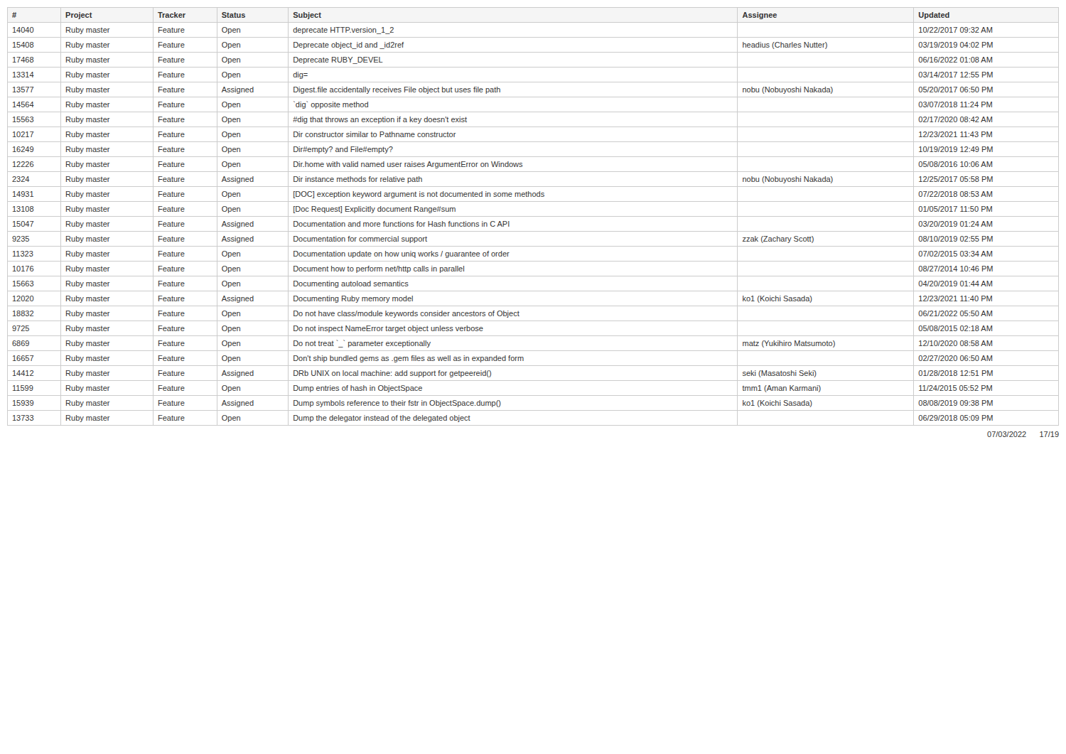| # | Project | Tracker | Status | Subject | Assignee | Updated |
| --- | --- | --- | --- | --- | --- | --- |
| 14040 | Ruby master | Feature | Open | deprecate HTTP.version_1_2 | | 10/22/2017 09:32 AM |
| 15408 | Ruby master | Feature | Open | Deprecate object_id and _id2ref | headius (Charles Nutter) | 03/19/2019 04:02 PM |
| 17468 | Ruby master | Feature | Open | Deprecate RUBY_DEVEL | | 06/16/2022 01:08 AM |
| 13314 | Ruby master | Feature | Open | dig= | | 03/14/2017 12:55 PM |
| 13577 | Ruby master | Feature | Assigned | Digest.file accidentally receives File object but uses file path | nobu (Nobuyoshi Nakada) | 05/20/2017 06:50 PM |
| 14564 | Ruby master | Feature | Open | `dig` opposite method | | 03/07/2018 11:24 PM |
| 15563 | Ruby master | Feature | Open | #dig that throws an exception if a key doesn't exist | | 02/17/2020 08:42 AM |
| 10217 | Ruby master | Feature | Open | Dir constructor similar to Pathname constructor | | 12/23/2021 11:43 PM |
| 16249 | Ruby master | Feature | Open | Dir#empty? and File#empty? | | 10/19/2019 12:49 PM |
| 12226 | Ruby master | Feature | Open | Dir.home with valid named user raises ArgumentError on Windows | | 05/08/2016 10:06 AM |
| 2324 | Ruby master | Feature | Assigned | Dir instance methods for relative path | nobu (Nobuyoshi Nakada) | 12/25/2017 05:58 PM |
| 14931 | Ruby master | Feature | Open | [DOC] exception keyword argument is not documented in some methods | | 07/22/2018 08:53 AM |
| 13108 | Ruby master | Feature | Open | [Doc Request] Explicitly document Range#sum | | 01/05/2017 11:50 PM |
| 15047 | Ruby master | Feature | Assigned | Documentation and more functions for Hash functions in C API | | 03/20/2019 01:24 AM |
| 9235 | Ruby master | Feature | Assigned | Documentation for commercial support | zzak (Zachary Scott) | 08/10/2019 02:55 PM |
| 11323 | Ruby master | Feature | Open | Documentation update on how uniq works / guarantee of order | | 07/02/2015 03:34 AM |
| 10176 | Ruby master | Feature | Open | Document how to perform net/http calls in parallel | | 08/27/2014 10:46 PM |
| 15663 | Ruby master | Feature | Open | Documenting autoload semantics | | 04/20/2019 01:44 AM |
| 12020 | Ruby master | Feature | Assigned | Documenting Ruby memory model | ko1 (Koichi Sasada) | 12/23/2021 11:40 PM |
| 18832 | Ruby master | Feature | Open | Do not have class/module keywords consider ancestors of Object | | 06/21/2022 05:50 AM |
| 9725 | Ruby master | Feature | Open | Do not inspect NameError target object unless verbose | | 05/08/2015 02:18 AM |
| 6869 | Ruby master | Feature | Open | Do not treat `_` parameter exceptionally | matz (Yukihiro Matsumoto) | 12/10/2020 08:58 AM |
| 16657 | Ruby master | Feature | Open | Don't ship bundled gems as .gem files as well as in expanded form | | 02/27/2020 06:50 AM |
| 14412 | Ruby master | Feature | Assigned | DRb UNIX on local machine: add support for getpeereid() | seki (Masatoshi Seki) | 01/28/2018 12:51 PM |
| 11599 | Ruby master | Feature | Open | Dump entries of hash in ObjectSpace | tmm1 (Aman Karmani) | 11/24/2015 05:52 PM |
| 15939 | Ruby master | Feature | Assigned | Dump symbols reference to their fstr in ObjectSpace.dump() | ko1 (Koichi Sasada) | 08/08/2019 09:38 PM |
| 13733 | Ruby master | Feature | Open | Dump the delegator instead of the delegated object | | 06/29/2018 05:09 PM |
07/03/2022 17/19